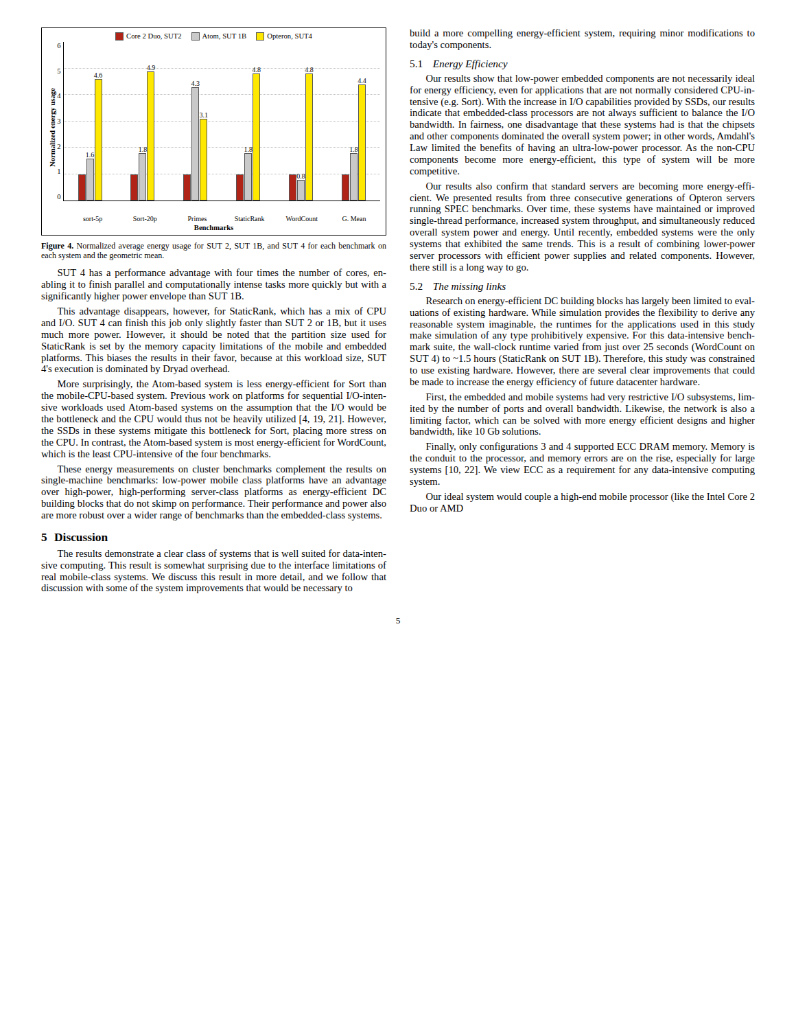Core 2 Duo, SUT2 Atom, SUT 1B Opteron, SUT4
Normalized energy usage
6 5 4 3 2 1 0
1.6
4.6
1.8
4.9
4.3
3.1
1.8
4.8
0.8
4.8
1.8
4.4
sort-5p Sort-20p Primes StaticRank WordCount G. Mean
Benchmarks
Figure 4. Normalized average energy usage for SUT 2, SUT 1B, and SUT 4 for each benchmark on each system and the geometric mean.
SUT 4 has a performance advantage with four times the number of cores, enabling it to finish parallel and computationally intense tasks more quickly but with a significantly higher power envelope than SUT 1B.
This advantage disappears, however, for StaticRank, which has a mix of CPU and I/O. SUT 4 can finish this job only slightly faster than SUT 2 or 1B, but it uses much more power. However, it should be noted that the partition size used for StaticRank is set by the memory capacity limitations of the mobile and embedded platforms. This biases the results in their favor, because at this workload size, SUT 4's execution is dominated by Dryad overhead.
More surprisingly, the Atom-based system is less energy-efficient for Sort than the mobile-CPU-based system. Previous work on platforms for sequential I/O-intensive workloads used Atom-based systems on the assumption that the I/O would be the bottleneck and the CPU would thus not be heavily utilized [4, 19, 21]. However, the SSDs in these systems mitigate this bottleneck for Sort, placing more stress on the CPU. In contrast, the Atom-based system is most energy-efficient for WordCount, which is the least CPU-intensive of the four benchmarks.
These energy measurements on cluster benchmarks complement the results on single-machine benchmarks: low-power mobile class platforms have an advantage over high-power, high-performing server-class platforms as energy-efficient DC building blocks that do not skimp on performance. Their performance and power also are more robust over a wider range of benchmarks than the embedded-class systems.
5 Discussion
The results demonstrate a clear class of systems that is well suited for data-intensive computing. This result is somewhat surprising due to the interface limitations of real mobile-class systems. We discuss this result in more detail, and we follow that discussion with some of the system improvements that would be necessary to
build a more compelling energy-efficient system, requiring minor modifications to today's components.
5.1 Energy Efficiency
Our results show that low-power embedded components are not necessarily ideal for energy efficiency, even for applications that are not normally considered CPU-intensive (e.g. Sort). With the increase in I/O capabilities provided by SSDs, our results indicate that embedded-class processors are not always sufficient to balance the I/O bandwidth. In fairness, one disadvantage that these systems had is that the chipsets and other components dominated the overall system power; in other words, Amdahl's Law limited the benefits of having an ultra-low-power processor. As the non-CPU components become more energy-efficient, this type of system will be more competitive.
Our results also confirm that standard servers are becoming more energy-efficient. We presented results from three consecutive generations of Opteron servers running SPEC benchmarks. Over time, these systems have maintained or improved single-thread performance, increased system throughput, and simultaneously reduced overall system power and energy. Until recently, embedded systems were the only systems that exhibited the same trends. This is a result of combining lower-power server processors with efficient power supplies and related components. However, there still is a long way to go.
5.2 The missing links
Research on energy-efficient DC building blocks has largely been limited to evaluations of existing hardware. While simulation provides the flexibility to derive any reasonable system imaginable, the runtimes for the applications used in this study make simulation of any type prohibitively expensive. For this data-intensive benchmark suite, the wall-clock runtime varied from just over 25 seconds (WordCount on SUT 4) to ~1.5 hours (StaticRank on SUT 1B). Therefore, this study was constrained to use existing hardware. However, there are several clear improvements that could be made to increase the energy efficiency of future datacenter hardware.
First, the embedded and mobile systems had very restrictive I/O subsystems, limited by the number of ports and overall bandwidth. Likewise, the network is also a limiting factor, which can be solved with more energy efficient designs and higher bandwidth, like 10 Gb solutions.
Finally, only configurations 3 and 4 supported ECC DRAM memory. Memory is the conduit to the processor, and memory errors are on the rise, especially for large systems [10, 22]. We view ECC as a requirement for any data-intensive computing system.
Our ideal system would couple a high-end mobile processor (like the Intel Core 2 Duo or AMD
5